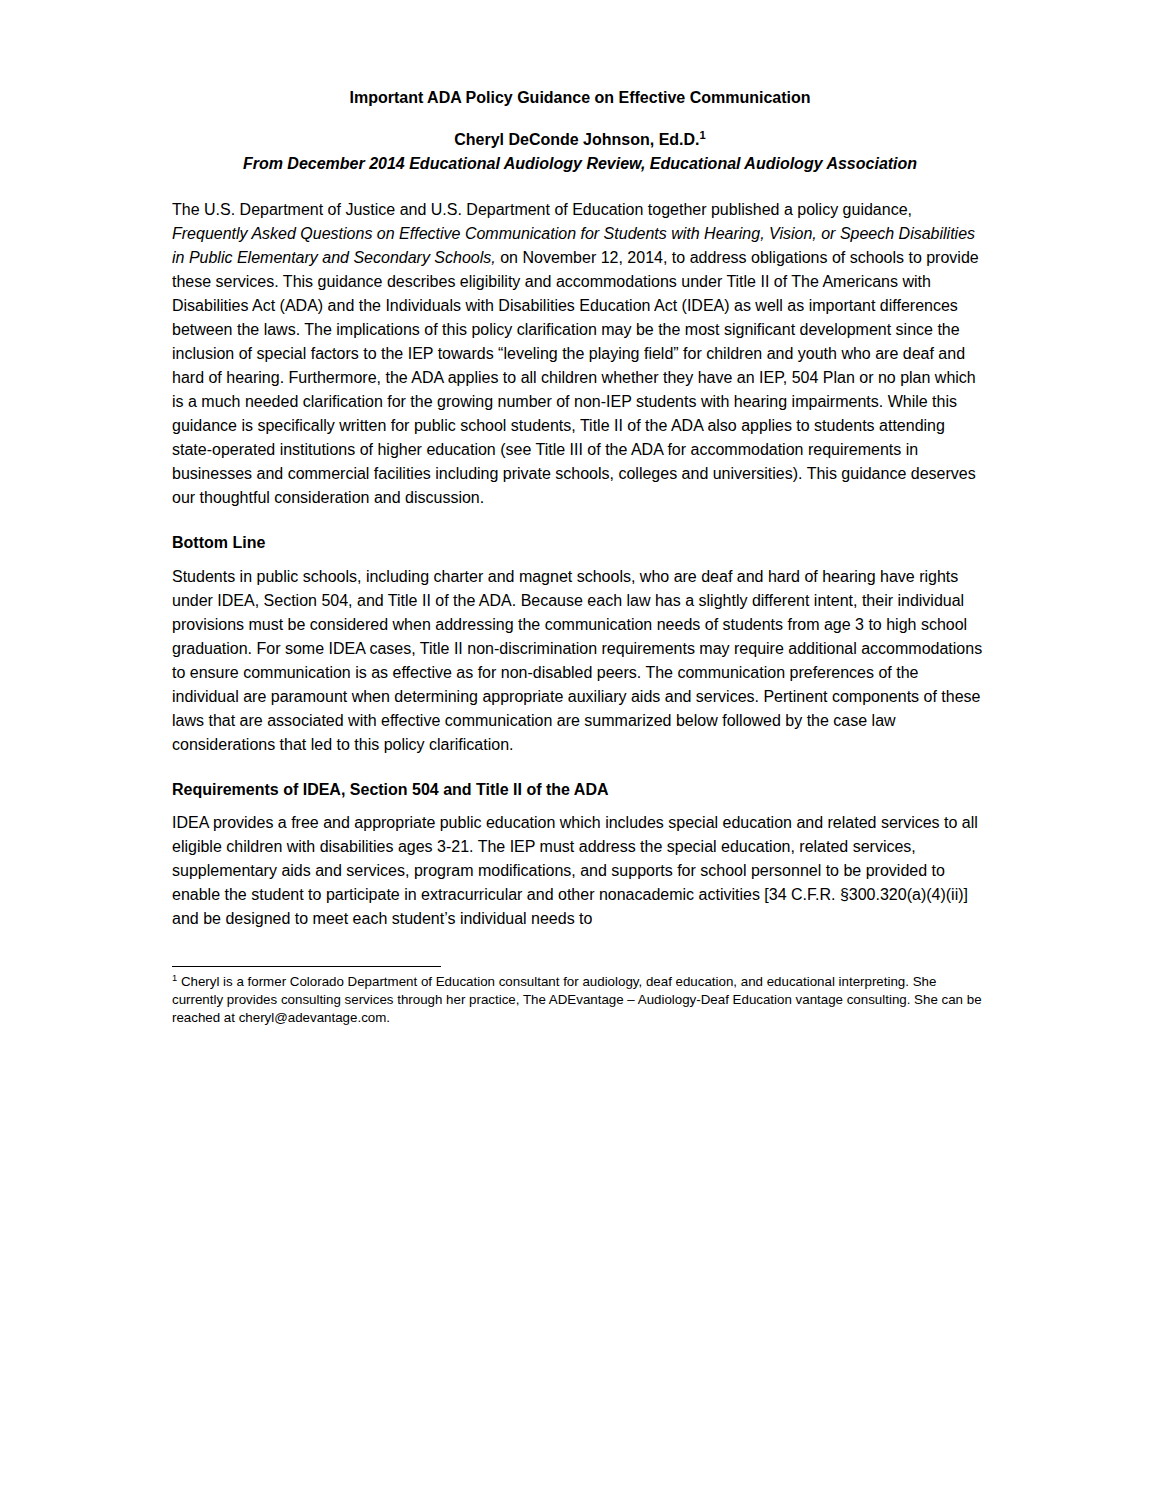Important ADA Policy Guidance on Effective Communication
Cheryl DeConde Johnson, Ed.D.1
From December 2014 Educational Audiology Review, Educational Audiology Association
The U.S. Department of Justice and U.S. Department of Education together published a policy guidance, Frequently Asked Questions on Effective Communication for Students with Hearing, Vision, or Speech Disabilities in Public Elementary and Secondary Schools, on November 12, 2014, to address obligations of schools to provide these services. This guidance describes eligibility and accommodations under Title II of The Americans with Disabilities Act (ADA) and the Individuals with Disabilities Education Act (IDEA) as well as important differences between the laws. The implications of this policy clarification may be the most significant development since the inclusion of special factors to the IEP towards “leveling the playing field” for children and youth who are deaf and hard of hearing. Furthermore, the ADA applies to all children whether they have an IEP, 504 Plan or no plan which is a much needed clarification for the growing number of non-IEP students with hearing impairments. While this guidance is specifically written for public school students, Title II of the ADA also applies to students attending state-operated institutions of higher education (see Title III of the ADA for accommodation requirements in businesses and commercial facilities including private schools, colleges and universities). This guidance deserves our thoughtful consideration and discussion.
Bottom Line
Students in public schools, including charter and magnet schools, who are deaf and hard of hearing have rights under IDEA, Section 504, and Title II of the ADA. Because each law has a slightly different intent, their individual provisions must be considered when addressing the communication needs of students from age 3 to high school graduation. For some IDEA cases, Title II non-discrimination requirements may require additional accommodations to ensure communication is as effective as for non-disabled peers. The communication preferences of the individual are paramount when determining appropriate auxiliary aids and services. Pertinent components of these laws that are associated with effective communication are summarized below followed by the case law considerations that led to this policy clarification.
Requirements of IDEA, Section 504 and Title II of the ADA
IDEA provides a free and appropriate public education which includes special education and related services to all eligible children with disabilities ages 3-21. The IEP must address the special education, related services, supplementary aids and services, program modifications, and supports for school personnel to be provided to enable the student to participate in extracurricular and other nonacademic activities [34 C.F.R. §300.320(a)(4)(ii)] and be designed to meet each student’s individual needs to
1 Cheryl is a former Colorado Department of Education consultant for audiology, deaf education, and educational interpreting. She currently provides consulting services through her practice, The ADEvantage – Audiology-Deaf Education vantage consulting. She can be reached at cheryl@adevantage.com.